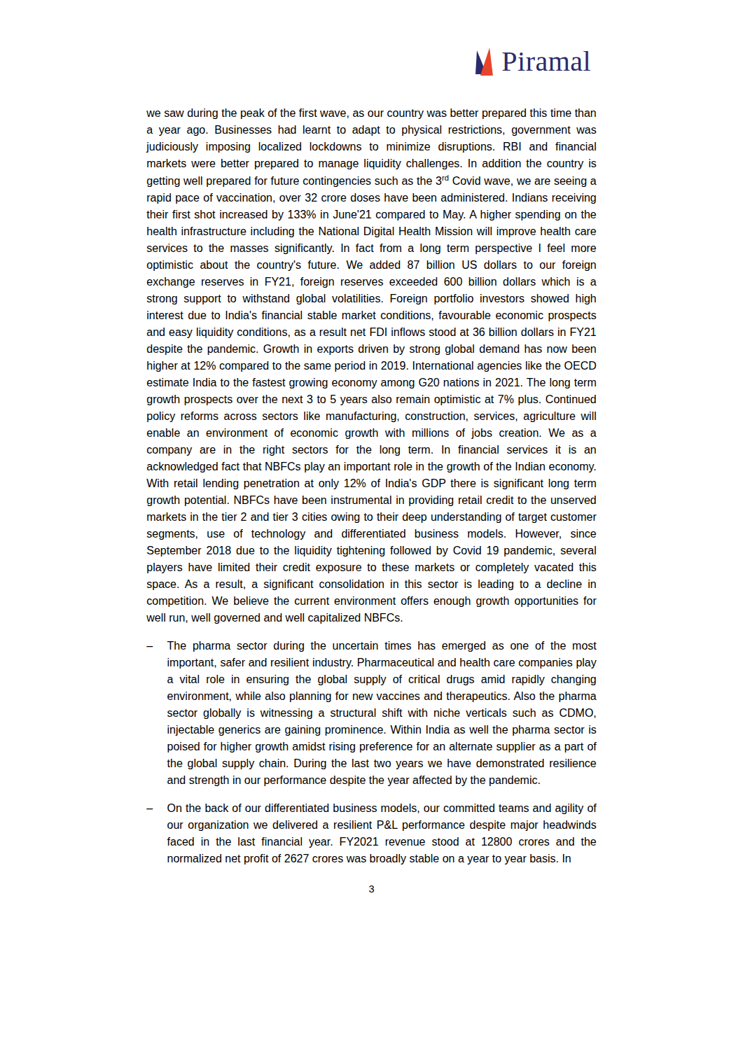Piramal
we saw during the peak of the first wave, as our country was better prepared this time than a year ago. Businesses had learnt to adapt to physical restrictions, government was judiciously imposing localized lockdowns to minimize disruptions. RBI and financial markets were better prepared to manage liquidity challenges. In addition the country is getting well prepared for future contingencies such as the 3rd Covid wave, we are seeing a rapid pace of vaccination, over 32 crore doses have been administered. Indians receiving their first shot increased by 133% in June'21 compared to May. A higher spending on the health infrastructure including the National Digital Health Mission will improve health care services to the masses significantly. In fact from a long term perspective I feel more optimistic about the country's future. We added 87 billion US dollars to our foreign exchange reserves in FY21, foreign reserves exceeded 600 billion dollars which is a strong support to withstand global volatilities. Foreign portfolio investors showed high interest due to India's financial stable market conditions, favourable economic prospects and easy liquidity conditions, as a result net FDI inflows stood at 36 billion dollars in FY21 despite the pandemic. Growth in exports driven by strong global demand has now been higher at 12% compared to the same period in 2019. International agencies like the OECD estimate India to the fastest growing economy among G20 nations in 2021. The long term growth prospects over the next 3 to 5 years also remain optimistic at 7% plus. Continued policy reforms across sectors like manufacturing, construction, services, agriculture will enable an environment of economic growth with millions of jobs creation. We as a company are in the right sectors for the long term. In financial services it is an acknowledged fact that NBFCs play an important role in the growth of the Indian economy. With retail lending penetration at only 12% of India's GDP there is significant long term growth potential. NBFCs have been instrumental in providing retail credit to the unserved markets in the tier 2 and tier 3 cities owing to their deep understanding of target customer segments, use of technology and differentiated business models. However, since September 2018 due to the liquidity tightening followed by Covid 19 pandemic, several players have limited their credit exposure to these markets or completely vacated this space. As a result, a significant consolidation in this sector is leading to a decline in competition. We believe the current environment offers enough growth opportunities for well run, well governed and well capitalized NBFCs.
The pharma sector during the uncertain times has emerged as one of the most important, safer and resilient industry. Pharmaceutical and health care companies play a vital role in ensuring the global supply of critical drugs amid rapidly changing environment, while also planning for new vaccines and therapeutics. Also the pharma sector globally is witnessing a structural shift with niche verticals such as CDMO, injectable generics are gaining prominence. Within India as well the pharma sector is poised for higher growth amidst rising preference for an alternate supplier as a part of the global supply chain. During the last two years we have demonstrated resilience and strength in our performance despite the year affected by the pandemic.
On the back of our differentiated business models, our committed teams and agility of our organization we delivered a resilient P&L performance despite major headwinds faced in the last financial year. FY2021 revenue stood at 12800 crores and the normalized net profit of 2627 crores was broadly stable on a year to year basis. In
3